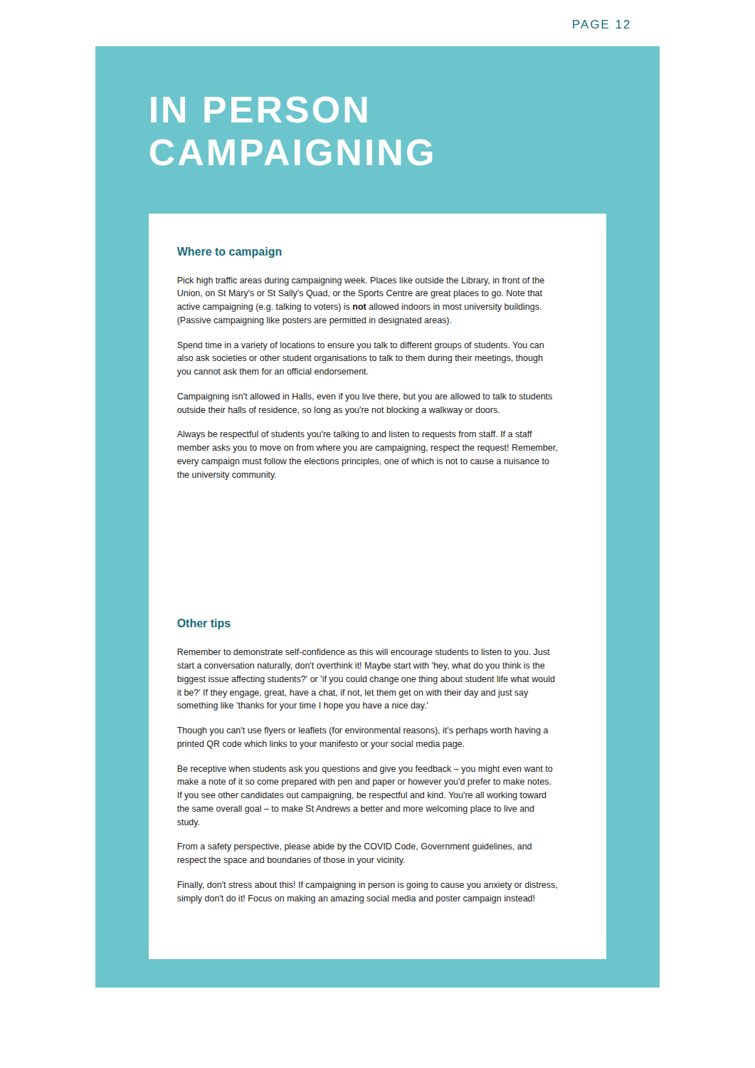PAGE 12
IN PERSON
CAMPAIGNING
Where to campaign
Pick high traffic areas during campaigning week. Places like outside the Library, in front of the Union, on St Mary's or St Sally's Quad, or the Sports Centre are great places to go. Note that active campaigning (e.g. talking to voters) is not allowed indoors in most university buildings. (Passive campaigning like posters are permitted in designated areas).
Spend time in a variety of locations to ensure you talk to different groups of students. You can also ask societies or other student organisations to talk to them during their meetings, though you cannot ask them for an official endorsement.
Campaigning isn't allowed in Halls, even if you live there, but you are allowed to talk to students outside their halls of residence, so long as you're not blocking a walkway or doors.
Always be respectful of students you're talking to and listen to requests from staff. If a staff member asks you to move on from where you are campaigning, respect the request! Remember, every campaign must follow the elections principles, one of which is not to cause a nuisance to the university community.
Other tips
Remember to demonstrate self-confidence as this will encourage students to listen to you. Just start a conversation naturally, don't overthink it! Maybe start with 'hey, what do you think is the biggest issue affecting students?' or 'if you could change one thing about student life what would it be?' If they engage, great, have a chat, if not, let them get on with their day and just say something like 'thanks for your time I hope you have a nice day.'
Though you can't use flyers or leaflets (for environmental reasons), it's perhaps worth having a printed QR code which links to your manifesto or your social media page.
Be receptive when students ask you questions and give you feedback – you might even want to make a note of it so come prepared with pen and paper or however you'd prefer to make notes. If you see other candidates out campaigning, be respectful and kind. You're all working toward the same overall goal – to make St Andrews a better and more welcoming place to live and study.
From a safety perspective, please abide by the COVID Code, Government guidelines, and respect the space and boundaries of those in your vicinity.
Finally, don't stress about this! If campaigning in person is going to cause you anxiety or distress, simply don't do it! Focus on making an amazing social media and poster campaign instead!